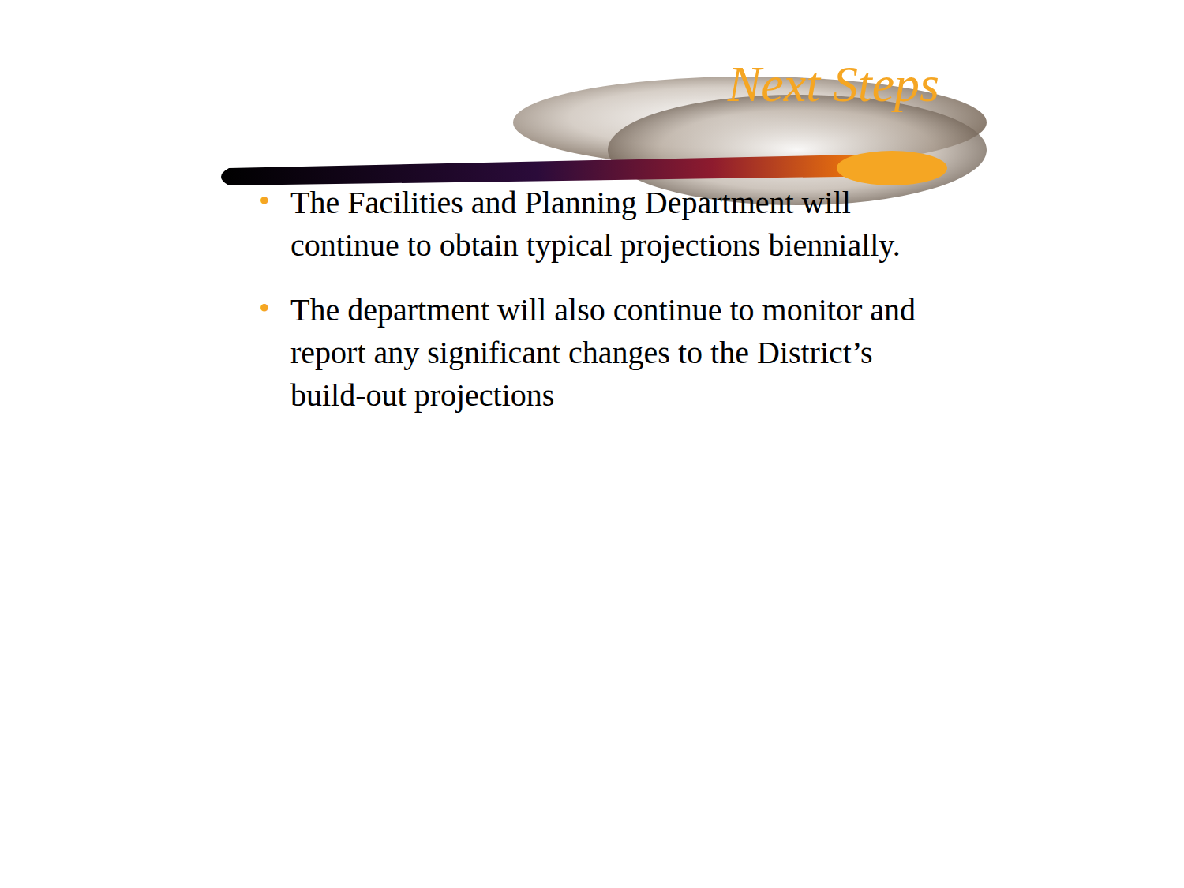Next Steps
The Facilities and Planning Department will continue to obtain typical projections biennially.
The department will also continue to monitor and report any significant changes to the District’s build-out projections